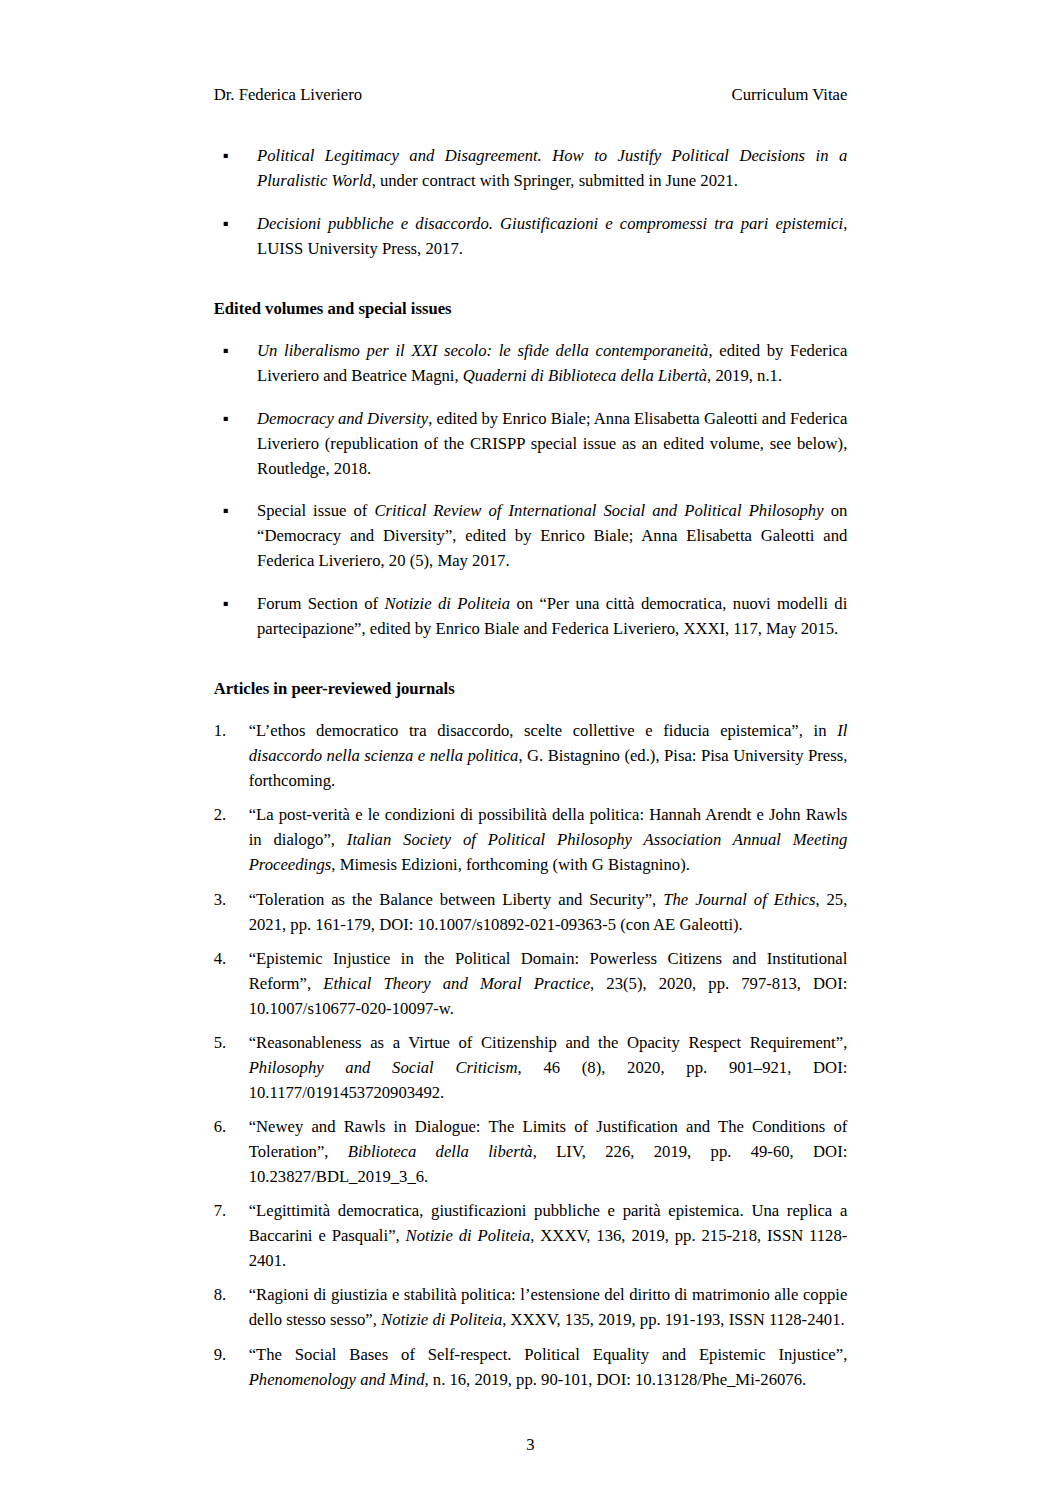Dr. Federica Liveriero Curriculum Vitae
Political Legitimacy and Disagreement. How to Justify Political Decisions in a Pluralistic World, under contract with Springer, submitted in June 2021.
Decisioni pubbliche e disaccordo. Giustificazioni e compromessi tra pari epistemici, LUISS University Press, 2017.
Edited volumes and special issues
Un liberalismo per il XXI secolo: le sfide della contemporaneità, edited by Federica Liveriero and Beatrice Magni, Quaderni di Biblioteca della Libertà, 2019, n.1.
Democracy and Diversity, edited by Enrico Biale; Anna Elisabetta Galeotti and Federica Liveriero (republication of the CRISPP special issue as an edited volume, see below), Routledge, 2018.
Special issue of Critical Review of International Social and Political Philosophy on “Democracy and Diversity”, edited by Enrico Biale; Anna Elisabetta Galeotti and Federica Liveriero, 20 (5), May 2017.
Forum Section of Notizie di Politeia on “Per una città democratica, nuovi modelli di partecipazione”, edited by Enrico Biale and Federica Liveriero, XXXI, 117, May 2015.
Articles in peer-reviewed journals
“L’ethos democratico tra disaccordo, scelte collettive e fiducia epistemica”, in Il disaccordo nella scienza e nella politica, G. Bistagnino (ed.), Pisa: Pisa University Press, forthcoming.
“La post-verità e le condizioni di possibilità della politica: Hannah Arendt e John Rawls in dialogo”, Italian Society of Political Philosophy Association Annual Meeting Proceedings, Mimesis Edizioni, forthcoming (with G Bistagnino).
“Toleration as the Balance between Liberty and Security”, The Journal of Ethics, 25, 2021, pp. 161-179, DOI: 10.1007/s10892-021-09363-5 (con AE Galeotti).
“Epistemic Injustice in the Political Domain: Powerless Citizens and Institutional Reform”, Ethical Theory and Moral Practice, 23(5), 2020, pp. 797-813, DOI: 10.1007/s10677-020-10097-w.
“Reasonableness as a Virtue of Citizenship and the Opacity Respect Requirement”, Philosophy and Social Criticism, 46 (8), 2020, pp. 901–921, DOI: 10.1177/0191453720903492.
“Newey and Rawls in Dialogue: The Limits of Justification and The Conditions of Toleration”, Biblioteca della libertà, LIV, 226, 2019, pp. 49-60, DOI: 10.23827/BDL_2019_3_6.
“Legittimità democratica, giustificazioni pubbliche e parità epistemica. Una replica a Baccarini e Pasquali”, Notizie di Politeia, XXXV, 136, 2019, pp. 215-218, ISSN 1128-2401.
“Ragioni di giustizia e stabilità politica: l’estensione del diritto di matrimonio alle coppie dello stesso sesso”, Notizie di Politeia, XXXV, 135, 2019, pp. 191-193, ISSN 1128-2401.
“The Social Bases of Self-respect. Political Equality and Epistemic Injustice”, Phenomenology and Mind, n. 16, 2019, pp. 90-101, DOI: 10.13128/Phe_Mi-26076.
3